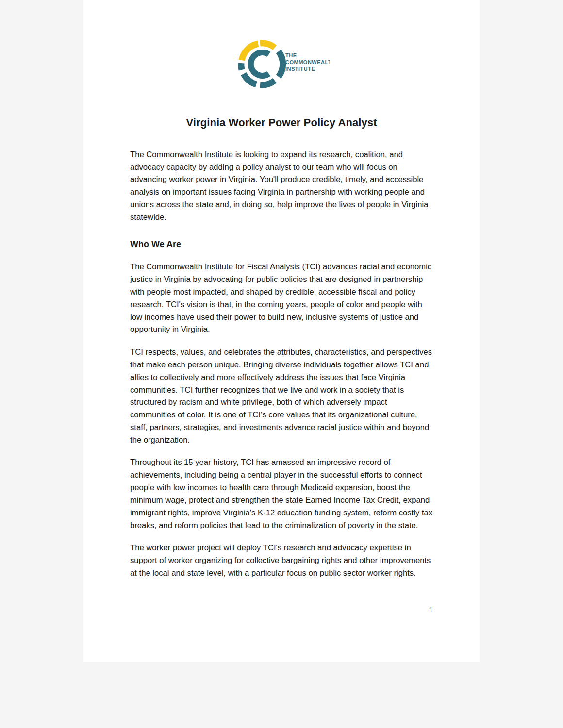THE COMMONWEALTH INSTITUTE
Virginia Worker Power Policy Analyst
The Commonwealth Institute is looking to expand its research, coalition, and advocacy capacity by adding a policy analyst to our team who will focus on advancing worker power in Virginia. You'll produce credible, timely, and accessible analysis on important issues facing Virginia in partnership with working people and unions across the state and, in doing so, help improve the lives of people in Virginia statewide.
Who We Are
The Commonwealth Institute for Fiscal Analysis (TCI) advances racial and economic justice in Virginia by advocating for public policies that are designed in partnership with people most impacted, and shaped by credible, accessible fiscal and policy research. TCI's vision is that, in the coming years, people of color and people with low incomes have used their power to build new, inclusive systems of justice and opportunity in Virginia.
TCI respects, values, and celebrates the attributes, characteristics, and perspectives that make each person unique. Bringing diverse individuals together allows TCI and allies to collectively and more effectively address the issues that face Virginia communities. TCI further recognizes that we live and work in a society that is structured by racism and white privilege, both of which adversely impact communities of color. It is one of TCI's core values that its organizational culture, staff, partners, strategies, and investments advance racial justice within and beyond the organization.
Throughout its 15 year history, TCI has amassed an impressive record of achievements, including being a central player in the successful efforts to connect people with low incomes to health care through Medicaid expansion, boost the minimum wage, protect and strengthen the state Earned Income Tax Credit, expand immigrant rights, improve Virginia's K-12 education funding system, reform costly tax breaks, and reform policies that lead to the criminalization of poverty in the state.
The worker power project will deploy TCI's research and advocacy expertise in support of worker organizing for collective bargaining rights and other improvements at the local and state level, with a particular focus on public sector worker rights.
1